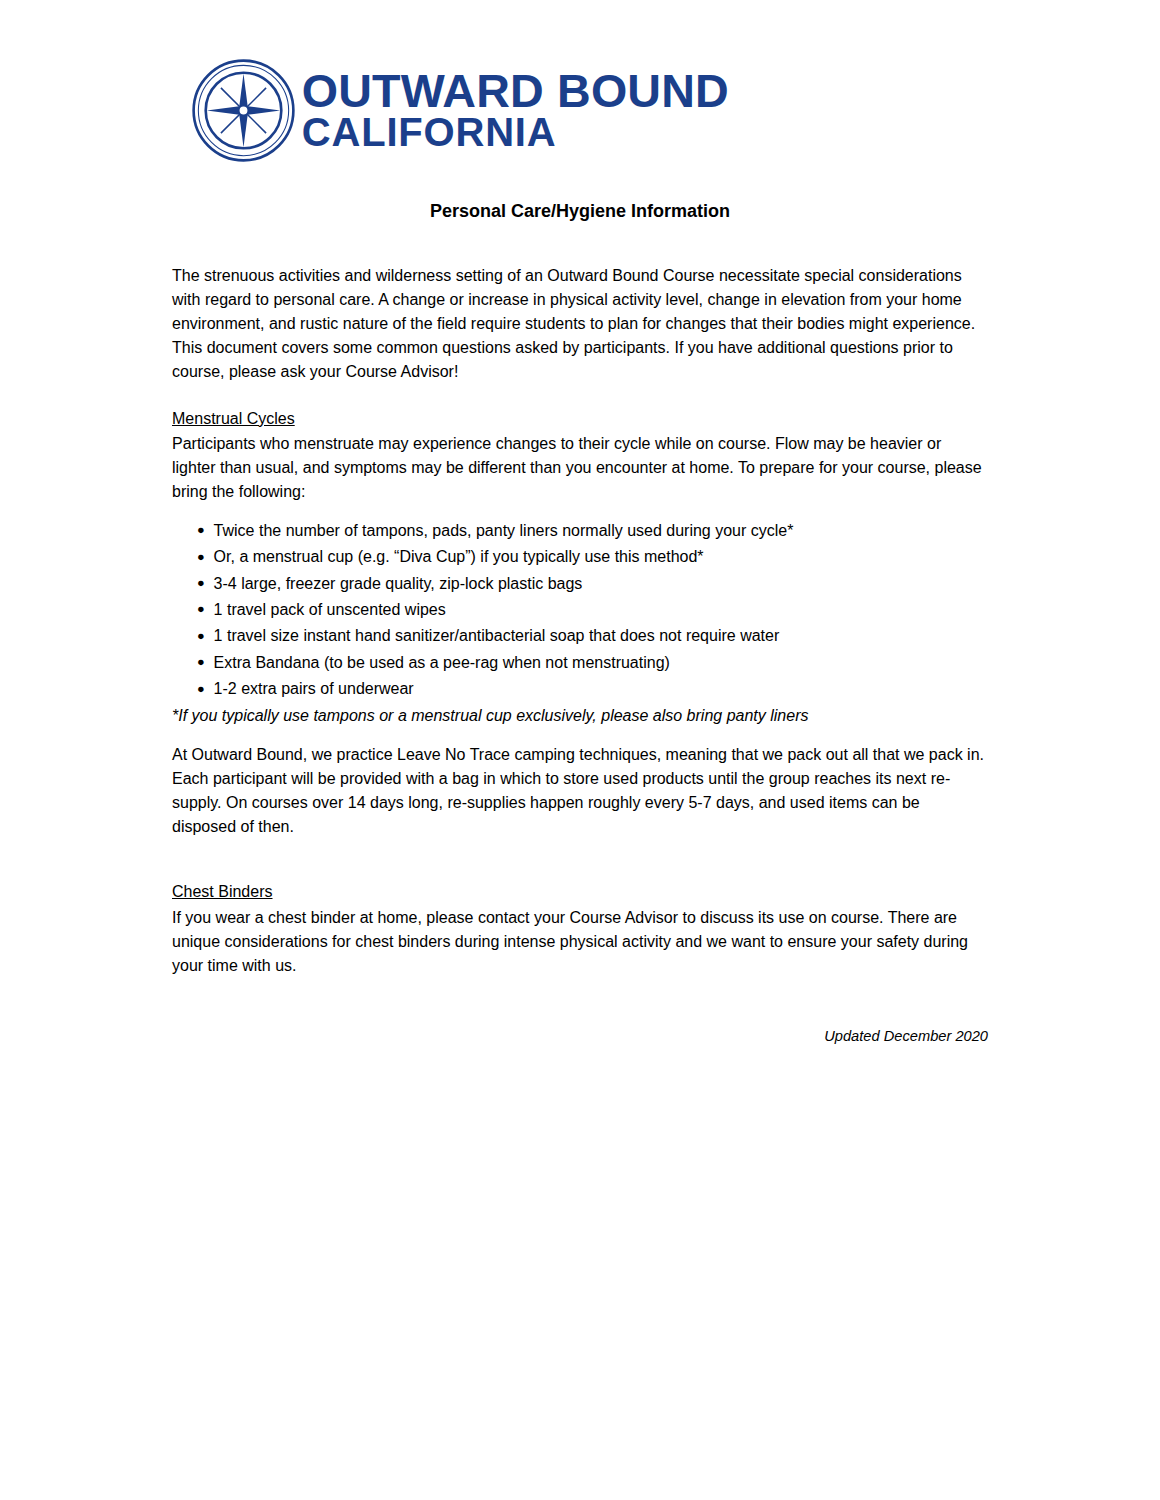OUTWARD BOUND CALIFORNIA
Personal Care/Hygiene Information
The strenuous activities and wilderness setting of an Outward Bound Course necessitate special considerations with regard to personal care. A change or increase in physical activity level, change in elevation from your home environment, and rustic nature of the field require students to plan for changes that their bodies might experience. This document covers some common questions asked by participants. If you have additional questions prior to course, please ask your Course Advisor!
Menstrual Cycles
Participants who menstruate may experience changes to their cycle while on course. Flow may be heavier or lighter than usual, and symptoms may be different than you encounter at home. To prepare for your course, please bring the following:
Twice the number of tampons, pads, panty liners normally used during your cycle*
Or, a menstrual cup (e.g. “Diva Cup”) if you typically use this method*
3-4 large, freezer grade quality, zip-lock plastic bags
1 travel pack of unscented wipes
1 travel size instant hand sanitizer/antibacterial soap that does not require water
Extra Bandana (to be used as a pee-rag when not menstruating)
1-2 extra pairs of underwear
*If you typically use tampons or a menstrual cup exclusively, please also bring panty liners
At Outward Bound, we practice Leave No Trace camping techniques, meaning that we pack out all that we pack in. Each participant will be provided with a bag in which to store used products until the group reaches its next re-supply. On courses over 14 days long, re-supplies happen roughly every 5-7 days, and used items can be disposed of then.
Chest Binders
If you wear a chest binder at home, please contact your Course Advisor to discuss its use on course. There are unique considerations for chest binders during intense physical activity and we want to ensure your safety during your time with us.
Updated December 2020